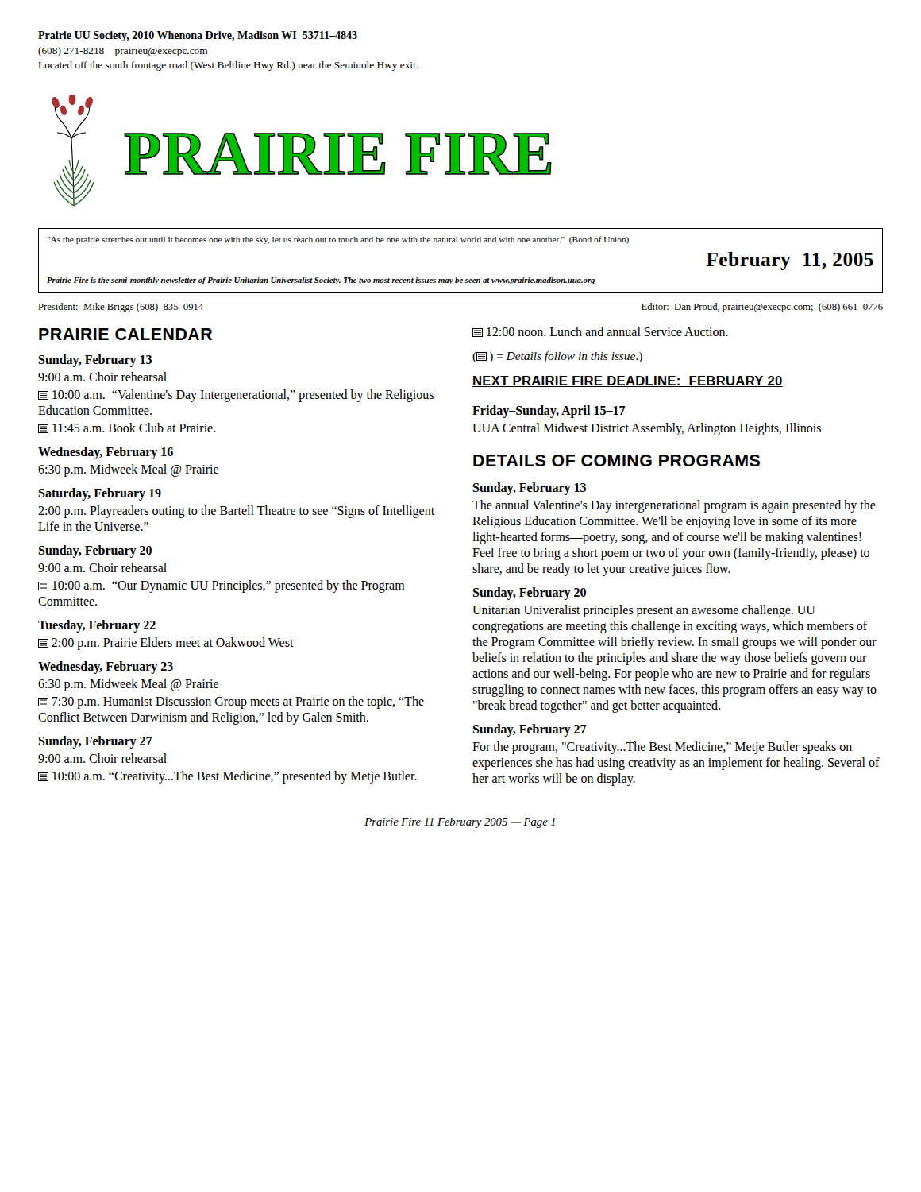Prairie UU Society, 2010 Whenona Drive, Madison WI 53711–4843
(608) 271-8218 prairieu@execpc.com
Located off the south frontage road (West Beltline Hwy Rd.) near the Seminole Hwy exit.
PRAIRIE FIRE
"As the prairie stretches out until it becomes one with the sky, let us reach out to touch and be one with the natural world and with one another." (Bond of Union)
February 11, 2005
Prairie Fire is the semi-monthly newsletter of Prairie Unitarian Universalist Society. The two most recent issues may be seen at www.prairie.madison.uua.org
President: Mike Briggs (608) 835–0914
Editor: Dan Proud, prairieu@execpc.com; (608) 661–0776
PRAIRIE CALENDAR
Sunday, February 13
9:00 a.m. Choir rehearsal
10:00 a.m. “Valentine's Day Intergenerational,” presented by the Religious Education Committee.
11:45 a.m. Book Club at Prairie.
Wednesday, February 16
6:30 p.m. Midweek Meal @ Prairie
Saturday, February 19
2:00 p.m. Playreaders outing to the Bartell Theatre to see “Signs of Intelligent Life in the Universe.”
Sunday, February 20
9:00 a.m. Choir rehearsal
10:00 a.m. “Our Dynamic UU Principles,” presented by the Program Committee.
Tuesday, February 22
2:00 p.m. Prairie Elders meet at Oakwood West
Wednesday, February 23
6:30 p.m. Midweek Meal @ Prairie
7:30 p.m. Humanist Discussion Group meets at Prairie on the topic, “The Conflict Between Darwinism and Religion,” led by Galen Smith.
Sunday, February 27
9:00 a.m. Choir rehearsal
10:00 a.m. “Creativity...The Best Medicine,” presented by Metje Butler.
12:00 noon. Lunch and annual Service Auction.
( ) = Details follow in this issue.)
NEXT PRAIRIE FIRE DEADLINE: FEBRUARY 20
Friday–Sunday, April 15–17
UUA Central Midwest District Assembly, Arlington Heights, Illinois
DETAILS OF COMING PROGRAMS
Sunday, February 13
The annual Valentine's Day intergenerational program is again presented by the Religious Education Committee. We'll be enjoying love in some of its more light-hearted forms—poetry, song, and of course we'll be making valentines! Feel free to bring a short poem or two of your own (family-friendly, please) to share, and be ready to let your creative juices flow.
Sunday, February 20
Unitarian Univeralist principles present an awesome challenge. UU congregations are meeting this challenge in exciting ways, which members of the Program Committee will briefly review. In small groups we will ponder our beliefs in relation to the principles and share the way those beliefs govern our actions and our well-being. For people who are new to Prairie and for regulars struggling to connect names with new faces, this program offers an easy way to "break bread together" and get better acquainted.
Sunday, February 27
For the program, "Creativity...The Best Medicine,” Metje Butler speaks on experiences she has had using creativity as an implement for healing. Several of her art works will be on display.
Prairie Fire 11 February 2005 — Page 1